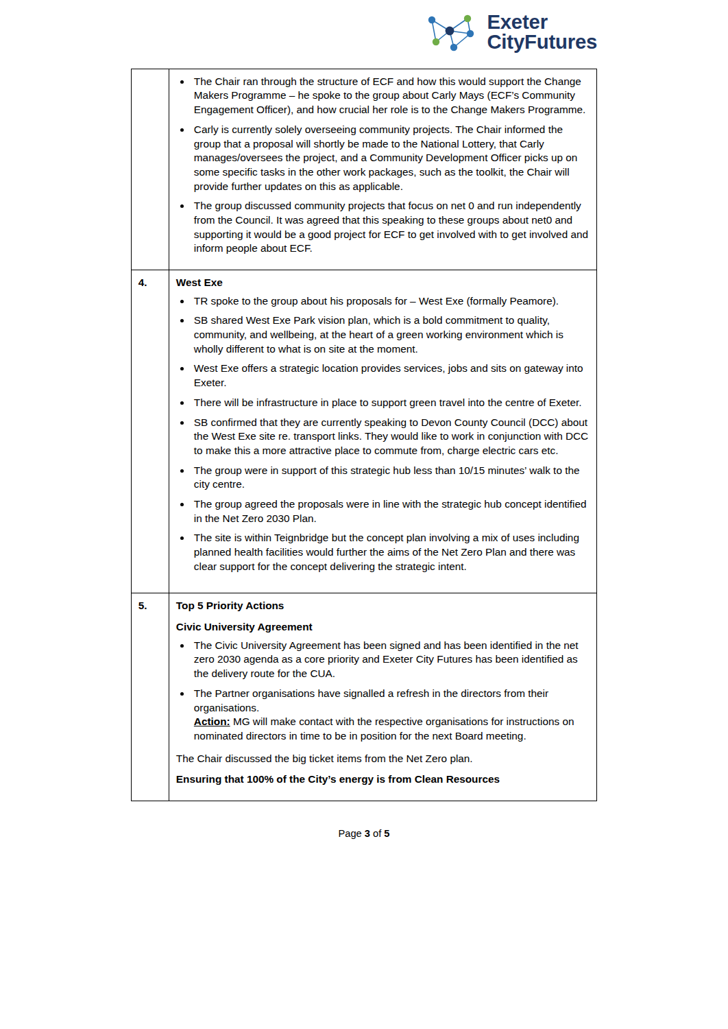Exeter CityFutures
| | The Chair ran through the structure of ECF and how this would support the Change Makers Programme – he spoke to the group about Carly Mays (ECF’s Community Engagement Officer), and how crucial her role is to the Change Makers Programme. Carly is currently solely overseeing community projects. The Chair informed the group that a proposal will shortly be made to the National Lottery, that Carly manages/oversees the project, and a Community Development Officer picks up on some specific tasks in the other work packages, such as the toolkit, the Chair will provide further updates on this as applicable. The group discussed community projects that focus on net 0 and run independently from the Council. It was agreed that this speaking to these groups about net0 and supporting it would be a good project for ECF to get involved with to get involved and inform people about ECF. |
| 4. | West Exe TR spoke to the group about his proposals for – West Exe (formally Peamore). SB shared West Exe Park vision plan, which is a bold commitment to quality, community, and wellbeing, at the heart of a green working environment which is wholly different to what is on site at the moment. West Exe offers a strategic location provides services, jobs and sits on gateway into Exeter. There will be infrastructure in place to support green travel into the centre of Exeter. SB confirmed that they are currently speaking to Devon County Council (DCC) about the West Exe site re. transport links. They would like to work in conjunction with DCC to make this a more attractive place to commute from, charge electric cars etc. The group were in support of this strategic hub less than 10/15 minutes’ walk to the city centre. The group agreed the proposals were in line with the strategic hub concept identified in the Net Zero 2030 Plan. The site is within Teignbridge but the concept plan involving a mix of uses including planned health facilities would further the aims of the Net Zero Plan and there was clear support for the concept delivering the strategic intent. |
| 5. | Top 5 Priority Actions Civic University Agreement The Civic University Agreement has been signed and has been identified in the net zero 2030 agenda as a core priority and Exeter City Futures has been identified as the delivery route for the CUA. The Partner organisations have signalled a refresh in the directors from their organisations. Action: MG will make contact with the respective organisations for instructions on nominated directors in time to be in position for the next Board meeting. The Chair discussed the big ticket items from the Net Zero plan. Ensuring that 100% of the City’s energy is from Clean Resources |
Page 3 of 5